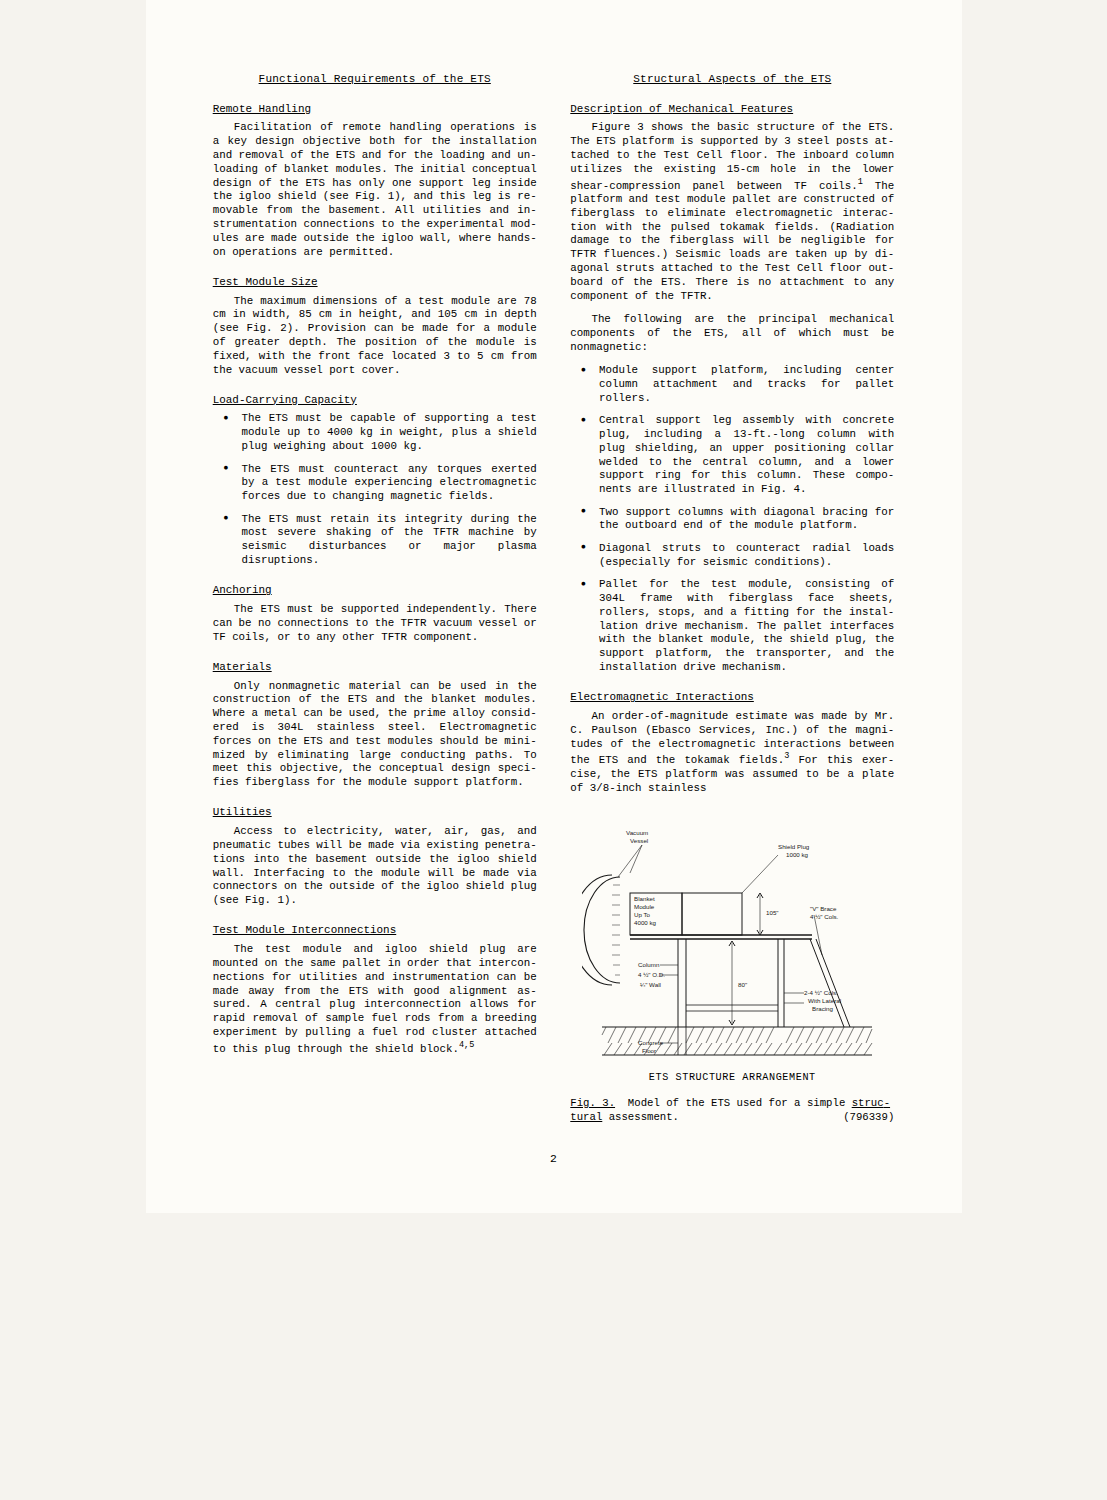Functional Requirements of the ETS
Remote Handling
Facilitation of remote handling operations is a key design objective both for the installation and removal of the ETS and for the loading and unloading of blanket modules. The initial conceptual design of the ETS has only one support leg inside the igloo shield (see Fig. 1), and this leg is removable from the basement. All utilities and instrumentation connections to the experimental modules are made outside the igloo wall, where hands-on operations are permitted.
Test Module Size
The maximum dimensions of a test module are 78 cm in width, 85 cm in height, and 105 cm in depth (see Fig. 2). Provision can be made for a module of greater depth. The position of the module is fixed, with the front face located 3 to 5 cm from the vacuum vessel port cover.
Load-Carrying Capacity
The ETS must be capable of supporting a test module up to 4000 kg in weight, plus a shield plug weighing about 1000 kg.
The ETS must counteract any torques exerted by a test module experiencing electromagnetic forces due to changing magnetic fields.
The ETS must retain its integrity during the most severe shaking of the TFTR machine by seismic disturbances or major plasma disruptions.
Anchoring
The ETS must be supported independently. There can be no connections to the TFTR vacuum vessel or TF coils, or to any other TFTR component.
Materials
Only nonmagnetic material can be used in the construction of the ETS and the blanket modules. Where a metal can be used, the prime alloy considered is 304L stainless steel. Electromagnetic forces on the ETS and test modules should be minimized by eliminating large conducting paths. To meet this objective, the conceptual design specifies fiberglass for the module support platform.
Utilities
Access to electricity, water, air, gas, and pneumatic tubes will be made via existing penetrations into the basement outside the igloo shield wall. Interfacing to the module will be made via connectors on the outside of the igloo shield plug (see Fig. 1).
Test Module Interconnections
The test module and igloo shield plug are mounted on the same pallet in order that interconnections for utilities and instrumentation can be made away from the ETS with good alignment assured. A central plug interconnection allows for rapid removal of sample fuel rods from a breeding experiment by pulling a fuel rod cluster attached to this plug through the shield block.4,5
Structural Aspects of the ETS
Description of Mechanical Features
Figure 3 shows the basic structure of the ETS. The ETS platform is supported by 3 steel posts attached to the Test Cell floor. The inboard column utilizes the existing 15-cm hole in the lower shear-compression panel between TF coils.1 The platform and test module pallet are constructed of fiberglass to eliminate electromagnetic interaction with the pulsed tokamak fields. (Radiation damage to the fiberglass will be negligible for TFTR fluences.) Seismic loads are taken up by diagonal struts attached to the Test Cell floor outboard of the ETS. There is no attachment to any component of the TFTR.
The following are the principal mechanical components of the ETS, all of which must be nonmagnetic:
Module support platform, including center column attachment and tracks for pallet rollers.
Central support leg assembly with concrete plug, including a 13-ft.-long column with plug shielding, an upper positioning collar welded to the central column, and a lower support ring for this column. These components are illustrated in Fig. 4.
Two support columns with diagonal bracing for the outboard end of the module platform.
Diagonal struts to counteract radial loads (especially for seismic conditions).
Pallet for the test module, consisting of 304L frame with fiberglass face sheets, rollers, stops, and a fitting for the installation drive mechanism. The pallet interfaces with the blanket module, the shield plug, the support platform, the transporter, and the installation drive mechanism.
Electromagnetic Interactions
An order-of-magnitude estimate was made by Mr. C. Paulson (Ebasco Services, Inc.) of the magnitudes of the electromagnetic interactions between the ETS and the tokamak fields.3 For this exercise, the ETS platform was assumed to be a plate of 3/8-inch stainless
Vacuum Vessel Shield Plug 1000 kg Blanket Module Up To 4000 kg 80" 105" "V" Brace 4 ½" Cols. Column 4 ½" O.D. ¼" Wall 2-4 ½" Cols. With Lateral Bracing Concrete Floor
ETS STRUCTURE ARRANGEMENT
Fig. 3. Model of the ETS used for a simple structural assessment. (796339)
2